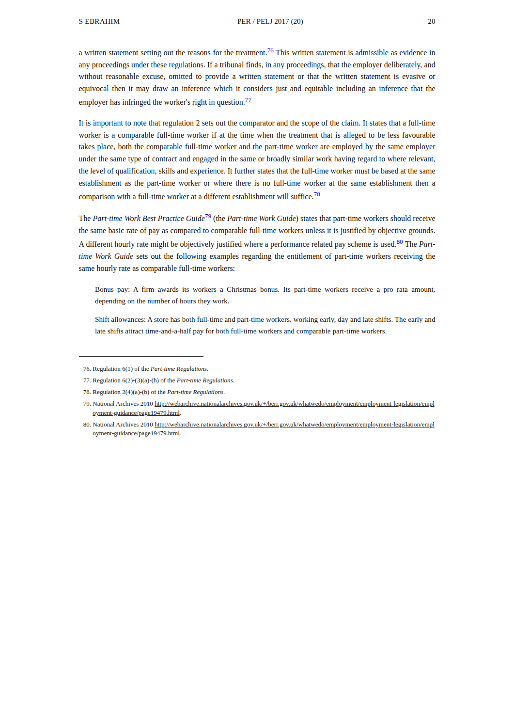S Ebrahim PER / PELJ 2017 (20) 20
a written statement setting out the reasons for the treatment.76 This written statement is admissible as evidence in any proceedings under these regulations. If a tribunal finds, in any proceedings, that the employer deliberately, and without reasonable excuse, omitted to provide a written statement or that the written statement is evasive or equivocal then it may draw an inference which it considers just and equitable including an inference that the employer has infringed the worker's right in question.77
It is important to note that regulation 2 sets out the comparator and the scope of the claim. It states that a full-time worker is a comparable full-time worker if at the time when the treatment that is alleged to be less favourable takes place, both the comparable full-time worker and the part-time worker are employed by the same employer under the same type of contract and engaged in the same or broadly similar work having regard to where relevant, the level of qualification, skills and experience. It further states that the full-time worker must be based at the same establishment as the part-time worker or where there is no full-time worker at the same establishment then a comparison with a full-time worker at a different establishment will suffice.78
The Part-time Work Best Practice Guide79 (the Part-time Work Guide) states that part-time workers should receive the same basic rate of pay as compared to comparable full-time workers unless it is justified by objective grounds. A different hourly rate might be objectively justified where a performance related pay scheme is used.80 The Part-time Work Guide sets out the following examples regarding the entitlement of part-time workers receiving the same hourly rate as comparable full-time workers:
Bonus pay: A firm awards its workers a Christmas bonus. Its part-time workers receive a pro rata amount, depending on the number of hours they work.
Shift allowances: A store has both full-time and part-time workers, working early, day and late shifts. The early and late shifts attract time-and-a-half pay for both full-time workers and comparable part-time workers.
Regulation 6(1) of the Part-time Regulations.
Regulation 6(2)-(3)(a)-(b) of the Part-time Regulations.
Regulation 2(4)(a)-(b) of the Part-time Regulations.
National Archives 2010 http://webarchive.nationalarchives.gov.uk/+/berr.gov.uk/whatwedo/employment/employment-legislation/employment-guidance/page19479.html.
National Archives 2010 http://webarchive.nationalarchives.gov.uk/+/berr.gov.uk/whatwedo/employment/employment-legislation/employment-guidance/page19479.html.